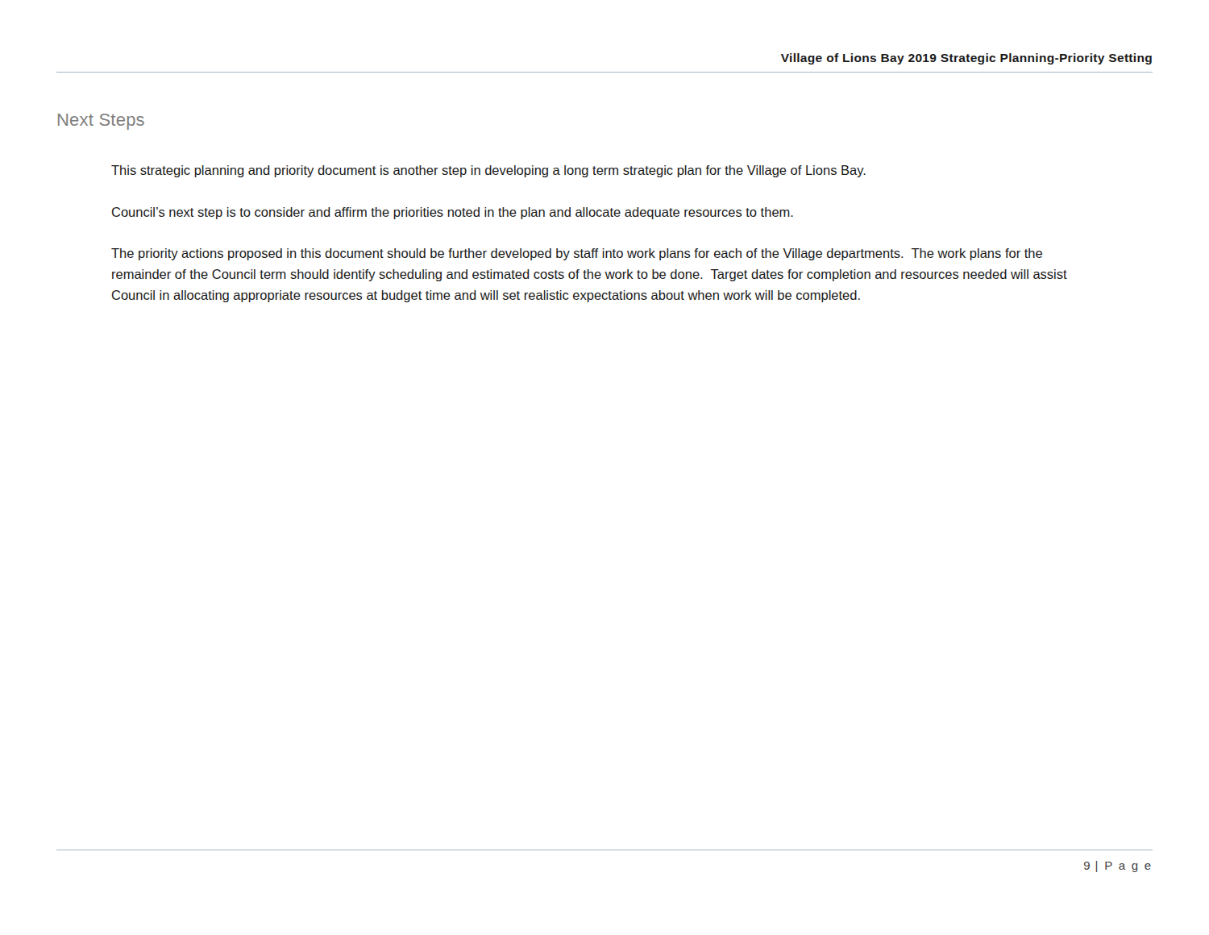Village of Lions Bay 2019 Strategic Planning-Priority Setting
Next Steps
This strategic planning and priority document is another step in developing a long term strategic plan for the Village of Lions Bay.
Council’s next step is to consider and affirm the priorities noted in the plan and allocate adequate resources to them.
The priority actions proposed in this document should be further developed by staff into work plans for each of the Village departments. The work plans for the remainder of the Council term should identify scheduling and estimated costs of the work to be done. Target dates for completion and resources needed will assist Council in allocating appropriate resources at budget time and will set realistic expectations about when work will be completed.
9 | P a g e